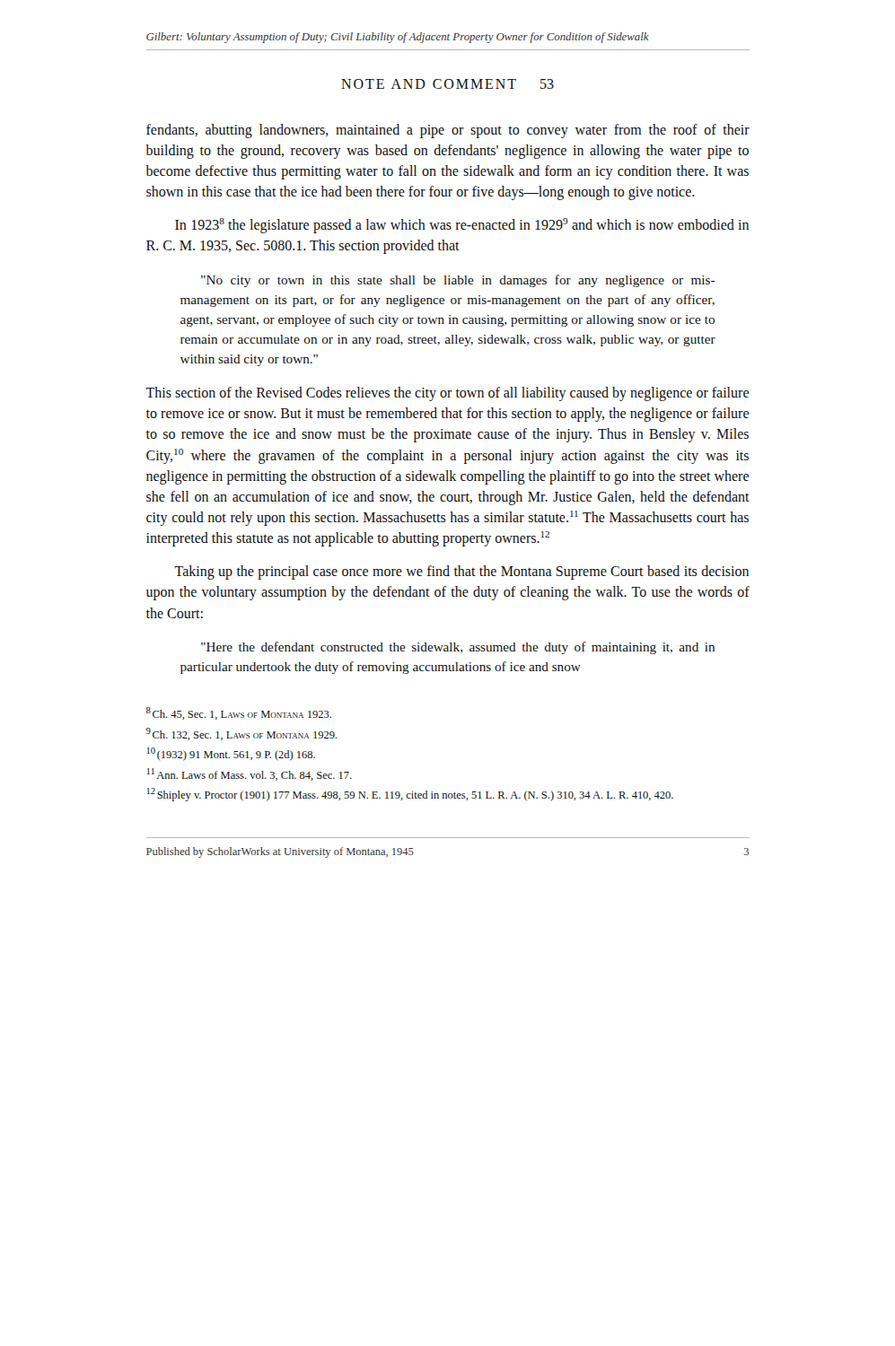Gilbert: Voluntary Assumption of Duty; Civil Liability of Adjacent Property Owner for Condition of Sidewalk
Note and Comment
53
fendants, abutting landowners, maintained a pipe or spout to convey water from the roof of their building to the ground, recovery was based on defendants' negligence in allowing the water pipe to become defective thus permitting water to fall on the sidewalk and form an icy condition there. It was shown in this case that the ice had been there for four or five days—long enough to give notice.
In 19238 the legislature passed a law which was re-enacted in 19299 and which is now embodied in R. C. M. 1935, Sec. 5080.1. This section provided that
"No city or town in this state shall be liable in damages for any negligence or mis-management on its part, or for any negligence or mis-management on the part of any officer, agent, servant, or employee of such city or town in causing, permitting or allowing snow or ice to remain or accumulate on or in any road, street, alley, sidewalk, cross walk, public way, or gutter within said city or town."
This section of the Revised Codes relieves the city or town of all liability caused by negligence or failure to remove ice or snow. But it must be remembered that for this section to apply, the negligence or failure to so remove the ice and snow must be the proximate cause of the injury. Thus in Bensley v. Miles City,10 where the gravamen of the complaint in a personal injury action against the city was its negligence in permitting the obstruction of a sidewalk compelling the plaintiff to go into the street where she fell on an accumulation of ice and snow, the court, through Mr. Justice Galen, held the defendant city could not rely upon this section. Massachusetts has a similar statute.11 The Massachusetts court has interpreted this statute as not applicable to abutting property owners.12
Taking up the principal case once more we find that the Montana Supreme Court based its decision upon the voluntary assumption by the defendant of the duty of cleaning the walk. To use the words of the Court:
"Here the defendant constructed the sidewalk, assumed the duty of maintaining it, and in particular undertook the duty of removing accumulations of ice and snow
8 Ch. 45, Sec. 1, Laws of Montana 1923.
9 Ch. 132, Sec. 1, Laws of Montana 1929.
10(1932) 91 Mont. 561, 9 P. (2d) 168.
11 Ann. Laws of Mass. vol. 3, Ch. 84, Sec. 17.
12 Shipley v. Proctor (1901) 177 Mass. 498, 59 N. E. 119, cited in notes, 51 L. R. A. (N. S.) 310, 34 A. L. R. 410, 420.
Published by ScholarWorks at University of Montana, 1945 3